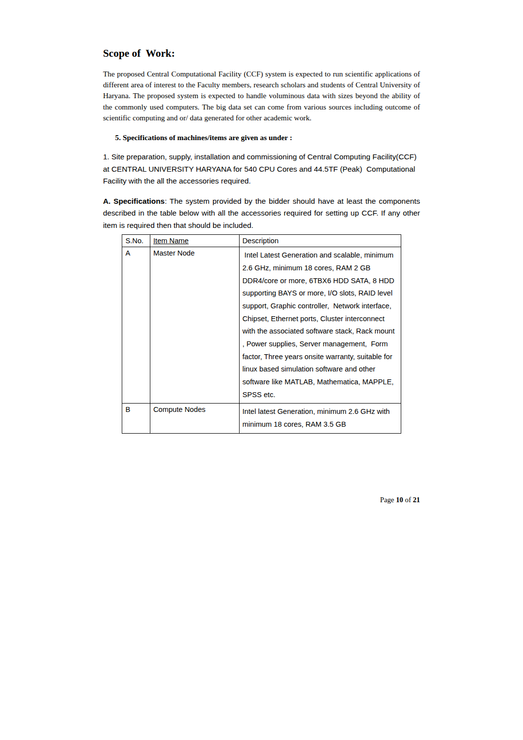Scope of Work:
The proposed Central Computational Facility (CCF) system is expected to run scientific applications of different area of interest to the Faculty members, research scholars and students of Central University of Haryana. The proposed system is expected to handle voluminous data with sizes beyond the ability of the commonly used computers. The big data set can come from various sources including outcome of scientific computing and or/ data generated for other academic work.
Specifications of machines/items are given as under :
1. Site preparation, supply, installation and commissioning of Central Computing Facility(CCF) at CENTRAL UNIVERSITY HARYANA for 540 CPU Cores and 44.5TF (Peak) Computational Facility with the all the accessories required.
A. Specifications: The system provided by the bidder should have at least the components described in the table below with all the accessories required for setting up CCF. If any other item is required then that should be included.
| S.No. | Item Name | Description |
| --- | --- | --- |
| A | Master Node | Intel Latest Generation and scalable, minimum 2.6 GHz, minimum 18 cores, RAM 2 GB DDR4/core or more, 6TBX6 HDD SATA, 8 HDD supporting BAYS or more, I/O slots, RAID level support, Graphic controller, Network interface, Chipset, Ethernet ports, Cluster interconnect with the associated software stack, Rack mount , Power supplies, Server management, Form factor, Three years onsite warranty, suitable for linux based simulation software and other software like MATLAB, Mathematica, MAPPLE, SPSS etc. |
| B | Compute Nodes | Intel latest Generation, minimum 2.6 GHz with minimum 18 cores, RAM 3.5 GB |
Page 10 of 21